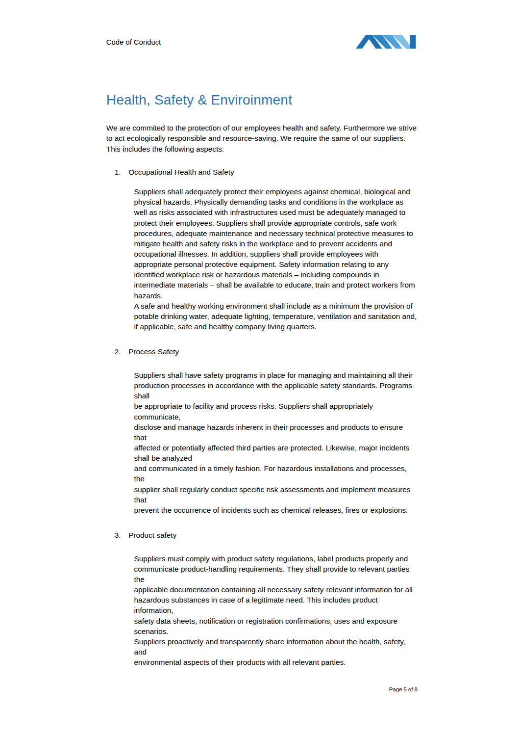Code of Conduct
Health, Safety & Enviroinment
We are commited to the protection of our employees health and safety. Furthermore we strive to act ecologically responsible and resource-saving. We require the same of our suppliers. This includes the following aspects:
Occupational Health and Safety
Suppliers shall adequately protect their employees against chemical, biological and physical hazards. Physically demanding tasks and conditions in the workplace as well as risks associated with infrastructures used must be adequately managed to protect their employees. Suppliers shall provide appropriate controls, safe work procedures, adequate maintenance and necessary technical protective measures to mitigate health and safety risks in the workplace and to prevent accidents and occupational illnesses. In addition, suppliers shall provide employees with appropriate personal protective equipment. Safety information relating to any identified workplace risk or hazardous materials – including compounds in intermediate materials – shall be available to educate, train and protect workers from hazards.
A safe and healthy working environment shall include as a minimum the provision of
potable drinking water, adequate lighting, temperature, ventilation and sanitation and,
if applicable, safe and healthy company living quarters.
Process Safety
Suppliers shall have safety programs in place for managing and maintaining all their
production processes in accordance with the applicable safety standards. Programs shall
be appropriate to facility and process risks. Suppliers shall appropriately communicate,
disclose and manage hazards inherent in their processes and products to ensure that
affected or potentially affected third parties are protected. Likewise, major incidents shall be analyzed
and communicated in a timely fashion. For hazardous installations and processes, the
supplier shall regularly conduct specific risk assessments and implement measures that
prevent the occurrence of incidents such as chemical releases, fires or explosions.
Product safety
Suppliers must comply with product safety regulations, label products properly and
communicate product-handling requirements. They shall provide to relevant parties the
applicable documentation containing all necessary safety-relevant information for all
hazardous substances in case of a legitimate need. This includes product information,
safety data sheets, notification or registration confirmations, uses and exposure scenarios.
Suppliers proactively and transparently share information about the health, safety, and
environmental aspects of their products with all relevant parties.
Page 5 of 8